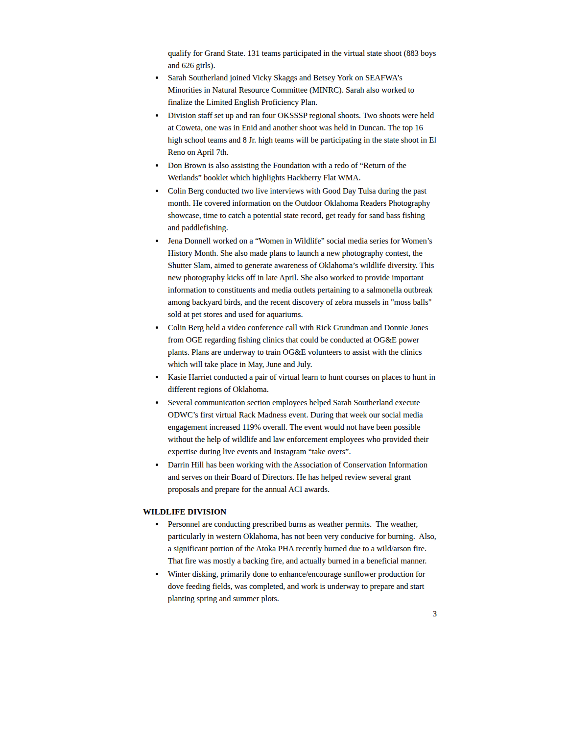qualify for Grand State. 131 teams participated in the virtual state shoot (883 boys and 626 girls).
Sarah Southerland joined Vicky Skaggs and Betsey York on SEAFWA’s Minorities in Natural Resource Committee (MINRC). Sarah also worked to finalize the Limited English Proficiency Plan.
Division staff set up and ran four OKSSSP regional shoots. Two shoots were held at Coweta, one was in Enid and another shoot was held in Duncan. The top 16 high school teams and 8 Jr. high teams will be participating in the state shoot in El Reno on April 7th.
Don Brown is also assisting the Foundation with a redo of “Return of the Wetlands” booklet which highlights Hackberry Flat WMA.
Colin Berg conducted two live interviews with Good Day Tulsa during the past month. He covered information on the Outdoor Oklahoma Readers Photography showcase, time to catch a potential state record, get ready for sand bass fishing and paddlefishing.
Jena Donnell worked on a “Women in Wildlife” social media series for Women’s History Month. She also made plans to launch a new photography contest, the Shutter Slam, aimed to generate awareness of Oklahoma’s wildlife diversity. This new photography kicks off in late April. She also worked to provide important information to constituents and media outlets pertaining to a salmonella outbreak among backyard birds, and the recent discovery of zebra mussels in "moss balls" sold at pet stores and used for aquariums.
Colin Berg held a video conference call with Rick Grundman and Donnie Jones from OGE regarding fishing clinics that could be conducted at OG&E power plants. Plans are underway to train OG&E volunteers to assist with the clinics which will take place in May, June and July.
Kasie Harriet conducted a pair of virtual learn to hunt courses on places to hunt in different regions of Oklahoma.
Several communication section employees helped Sarah Southerland execute ODWC’s first virtual Rack Madness event. During that week our social media engagement increased 119% overall. The event would not have been possible without the help of wildlife and law enforcement employees who provided their expertise during live events and Instagram “take overs”.
Darrin Hill has been working with the Association of Conservation Information and serves on their Board of Directors. He has helped review several grant proposals and prepare for the annual ACI awards.
WILDLIFE DIVISION
Personnel are conducting prescribed burns as weather permits. The weather, particularly in western Oklahoma, has not been very conducive for burning. Also, a significant portion of the Atoka PHA recently burned due to a wild/arson fire. That fire was mostly a backing fire, and actually burned in a beneficial manner.
Winter disking, primarily done to enhance/encourage sunflower production for dove feeding fields, was completed, and work is underway to prepare and start planting spring and summer plots.
3